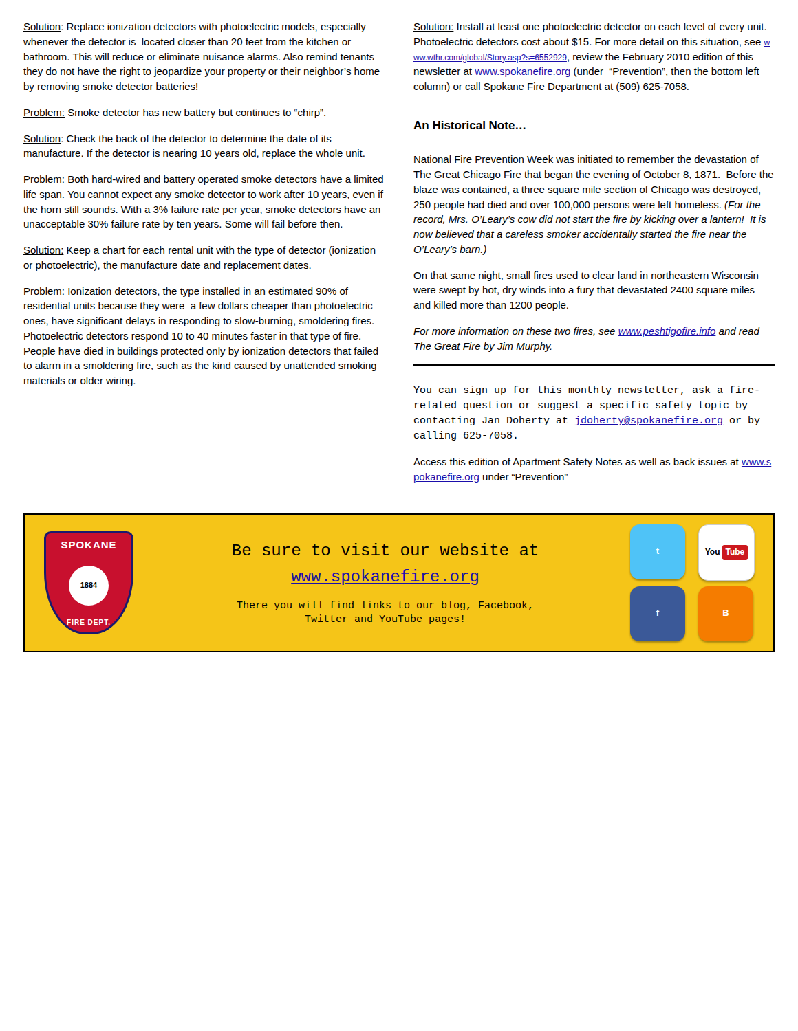Solution: Replace ionization detectors with photoelectric models, especially whenever the detector is located closer than 20 feet from the kitchen or bathroom. This will reduce or eliminate nuisance alarms. Also remind tenants they do not have the right to jeopardize your property or their neighbor’s home by removing smoke detector batteries!
Problem: Smoke detector has new battery but continues to “chirp”.
Solution: Check the back of the detector to determine the date of its manufacture. If the detector is nearing 10 years old, replace the whole unit.
Problem: Both hard-wired and battery operated smoke detectors have a limited life span. You cannot expect any smoke detector to work after 10 years, even if the horn still sounds. With a 3% failure rate per year, smoke detectors have an unacceptable 30% failure rate by ten years. Some will fail before then.
Solution: Keep a chart for each rental unit with the type of detector (ionization or photoelectric), the manufacture date and replacement dates.
Problem: Ionization detectors, the type installed in an estimated 90% of residential units because they were a few dollars cheaper than photoelectric ones, have significant delays in responding to slow-burning, smoldering fires. Photoelectric detectors respond 10 to 40 minutes faster in that type of fire. People have died in buildings protected only by ionization detectors that failed to alarm in a smoldering fire, such as the kind caused by unattended smoking materials or older wiring.
Solution: Install at least one photoelectric detector on each level of every unit. Photoelectric detectors cost about $15. For more detail on this situation, see www.wthr.com/global/Story.asp?s=6552929, review the February 2010 edition of this newsletter at www.spokanefire.org (under “Prevention”, then the bottom left column) or call Spokane Fire Department at (509) 625-7058.
An Historical Note…
National Fire Prevention Week was initiated to remember the devastation of The Great Chicago Fire that began the evening of October 8, 1871. Before the blaze was contained, a three square mile section of Chicago was destroyed, 250 people had died and over 100,000 persons were left homeless. (For the record, Mrs. O’Leary’s cow did not start the fire by kicking over a lantern! It is now believed that a careless smoker accidentally started the fire near the O’Leary’s barn.)
On that same night, small fires used to clear land in northeastern Wisconsin were swept by hot, dry winds into a fury that devastated 2400 square miles and killed more than 1200 people.
For more information on these two fires, see www.peshtigofire.info and read The Great Fire by Jim Murphy.
You can sign up for this monthly newsletter, ask a fire-related question or suggest a specific safety topic by contacting Jan Doherty at jdoherty@spokanefire.org or by calling 625-7058.
Access this edition of Apartment Safety Notes as well as back issues at www.spokanefire.org under “Prevention”
SPOKANE
1884
FIRE DEPT.
Be sure to visit our website at
www.spokanefire.org
There you will find links to our blog, Facebook,
Twitter and YouTube pages!
t
You Tube
f
B